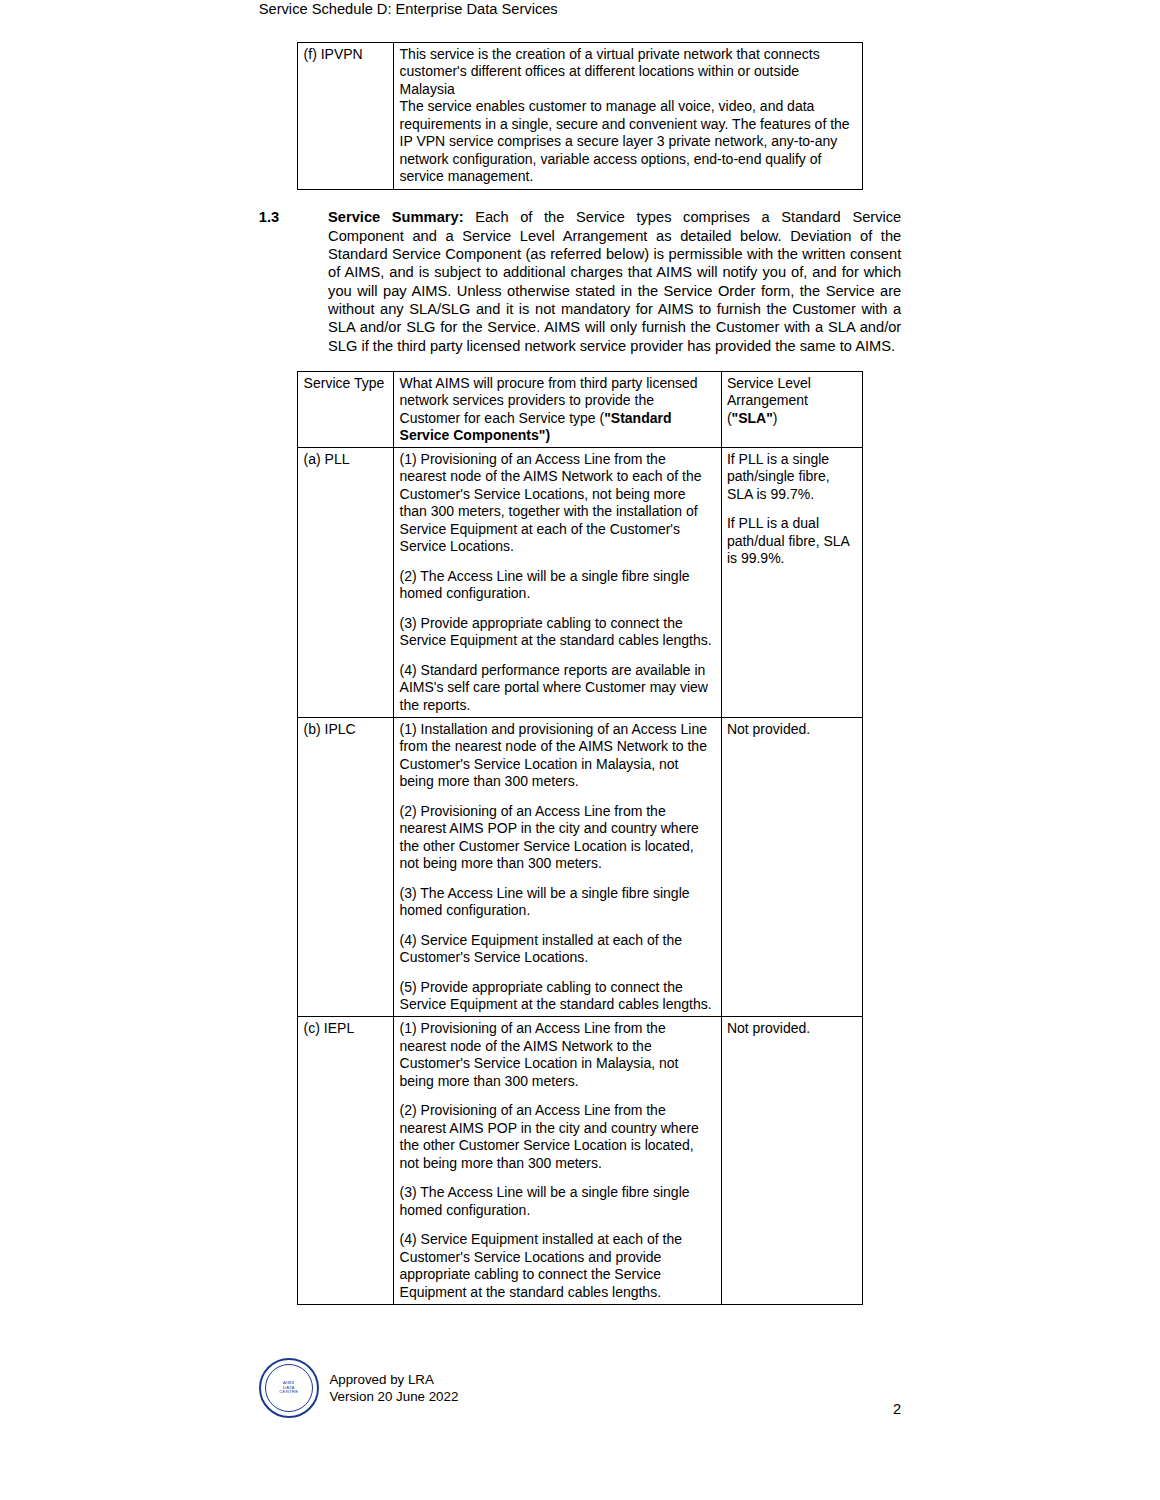Service Schedule D: Enterprise Data Services
| (f) IPVPN | This service is the creation of a virtual private network that connects customer's different offices at different locations within or outside Malaysia The service enables customer to manage all voice, video, and data requirements in a single, secure and convenient way. The features of the IP VPN service comprises a secure layer 3 private network, any-to-any network configuration, variable access options, end-to-end qualify of service management. |
1.3
Service Summary: Each of the Service types comprises a Standard Service Component and a Service Level Arrangement as detailed below. Deviation of the Standard Service Component (as referred below) is permissible with the written consent of AIMS, and is subject to additional charges that AIMS will notify you of, and for which you will pay AIMS. Unless otherwise stated in the Service Order form, the Service are without any SLA/SLG and it is not mandatory for AIMS to furnish the Customer with a SLA and/or SLG for the Service. AIMS will only furnish the Customer with a SLA and/or SLG if the third party licensed network service provider has provided the same to AIMS.
| Service Type | What AIMS will procure from third party licensed network services providers to provide the Customer for each Service type ( "Standard Service Components") | Service Level Arrangement ( "SLA" ) |
| (a) PLL | (1) Provisioning of an Access Line from the nearest node of the AIMS Network to each of the Customer's Service Locations, not being more than 300 meters, together with the installation of Service Equipment at each of the Customer's Service Locations. (2) The Access Line will be a single fibre single homed configuration. (3) Provide appropriate cabling to connect the Service Equipment at the standard cables lengths. (4) Standard performance reports are available in AIMS's self care portal where Customer may view the reports. | If PLL is a single path/single fibre, SLA is 99.7%. If PLL is a dual path/dual fibre, SLA is 99.9%. |
| (b) IPLC | (1) Installation and provisioning of an Access Line from the nearest node of the AIMS Network to the Customer's Service Location in Malaysia, not being more than 300 meters. (2) Provisioning of an Access Line from the nearest AIMS POP in the city and country where the other Customer Service Location is located, not being more than 300 meters. (3) The Access Line will be a single fibre single homed configuration. (4) Service Equipment installed at each of the Customer's Service Locations. (5) Provide appropriate cabling to connect the Service Equipment at the standard cables lengths. | Not provided. |
| (c) IEPL | (1) Provisioning of an Access Line from the nearest node of the AIMS Network to the Customer's Service Location in Malaysia, not being more than 300 meters. (2) Provisioning of an Access Line from the nearest AIMS POP in the city and country where the other Customer Service Location is located, not being more than 300 meters. (3) The Access Line will be a single fibre single homed configuration. (4) Service Equipment installed at each of the Customer's Service Locations and provide appropriate cabling to connect the Service Equipment at the standard cables lengths. | Not provided. |
AIMS
DATA
CENTRE
Approved by LRA
Version 20 June 2022
2